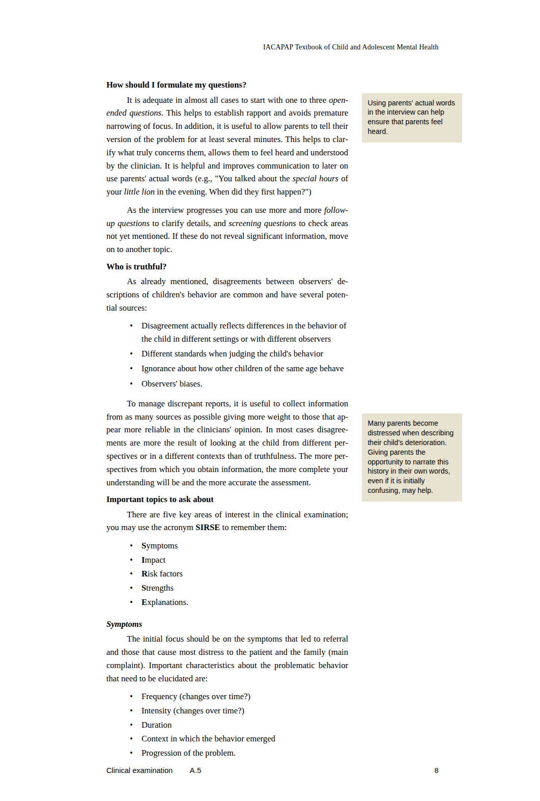IACAPAP Textbook of Child and Adolescent Mental Health
How should I formulate my questions?
It is adequate in almost all cases to start with one to three open-ended questions. This helps to establish rapport and avoids premature narrowing of focus. In addition, it is useful to allow parents to tell their version of the problem for at least several minutes. This helps to clarify what truly concerns them, allows them to feel heard and understood by the clinician. It is helpful and improves communication to later on use parents' actual words (e.g., "You talked about the special hours of your little lion in the evening. When did they first happen?")
As the interview progresses you can use more and more follow-up questions to clarify details, and screening questions to check areas not yet mentioned. If these do not reveal significant information, move on to another topic.
Who is truthful?
As already mentioned, disagreements between observers' descriptions of children's behavior are common and have several potential sources:
Disagreement actually reflects differences in the behavior of the child in different settings or with different observers
Different standards when judging the child's behavior
Ignorance about how other children of the same age behave
Observers' biases.
To manage discrepant reports, it is useful to collect information from as many sources as possible giving more weight to those that appear more reliable in the clinicians' opinion. In most cases disagreements are more the result of looking at the child from different perspectives or in a different contexts than of truthfulness. The more perspectives from which you obtain information, the more complete your understanding will be and the more accurate the assessment.
Important topics to ask about
There are five key areas of interest in the clinical examination; you may use the acronym SIRSE to remember them:
Symptoms
Impact
Risk factors
Strengths
Explanations.
Symptoms
The initial focus should be on the symptoms that led to referral and those that cause most distress to the patient and the family (main complaint). Important characteristics about the problematic behavior that need to be elucidated are:
Frequency (changes over time?)
Intensity (changes over time?)
Duration
Context in which the behavior emerged
Progression of the problem.
Using parents' actual words in the interview can help ensure that parents feel heard.
Many parents become distressed when describing their child's deterioration. Giving parents the opportunity to narrate this history in their own words, even if it is initially confusing, may help.
Clinical examination A.5 8